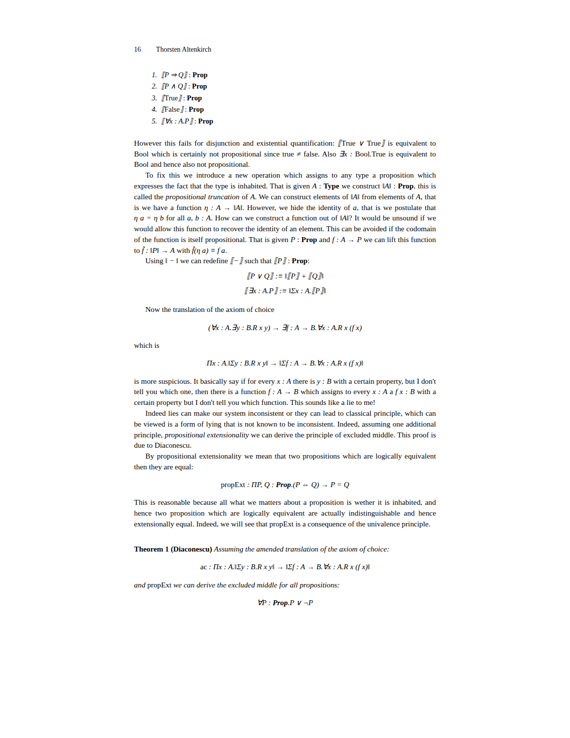16 Thorsten Altenkirch
1.⟦P ⇒ Q⟧ : Prop
2.⟦P ∧ Q⟧ : Prop
3.⟦True⟧ : Prop
4.⟦False⟧ : Prop
5.⟦∀x : A.P⟧ : Prop
However this fails for disjunction and existential quantification: ⟦True ∨ True⟧ is equivalent to Bool which is certainly not propositional since true ≠ false. Also ∃x : Bool.True is equivalent to Bool and hence also not propositional.
To fix this we introduce a new operation which assigns to any type a proposition which expresses the fact that the type is inhabited. That is given A : Type we construct ‖A‖ : Prop, this is called the propositional truncation of A. We can construct elements of ‖A‖ from elements of A, that is we have a function η : A → ‖A‖. However, we hide the identity of a, that is we postulate that η a = η b for all a, b : A. How can we construct a function out of ‖A‖? It would be unsound if we would allow this function to recover the identity of an element. This can be avoided if the codomain of the function is itself propositional. That is given P : Prop and f : A → P we can lift this function to f̂ : ‖P‖ → A with f̂(η a) ≡ f a.
Using ‖ − ‖ we can redefine ⟦−⟧ such that ⟦P⟧ : Prop:
⟦P ∨ Q⟧ :≡ ‖⟦P⟧ + ⟦Q⟧‖
⟦∃x : A.P⟧ :≡ ‖Σx : A.⟦P⟧‖
Now the translation of the axiom of choice
(∀x : A.∃y : B.R x y) → ∃f : A → B.∀x : A.R x (f x)
which is
Πx : A.‖Σy : B.R x y‖ → ‖Σf : A → B.∀x : A.R x (f x)‖
is more suspicious. It basically say if for every x : A there is y : B with a certain property, but I don't tell you which one, then there is a function f : A → B which assigns to every x : A a f x : B with a certain property but I don't tell you which function. This sounds like a lie to me!
Indeed lies can make our system inconsistent or they can lead to classical principle, which can be viewed is a form of lying that is not known to be inconsistent. Indeed, assuming one additional principle, propositional extensionality we can derive the principle of excluded middle. This proof is due to Diaconescu.
By propositional extensionality we mean that two propositions which are logically equivalent then they are equal:
propExt : ΠP, Q : Prop.(P ⇔ Q) → P = Q
This is reasonable because all what we matters about a proposition is wether it is inhabited, and hence two proposition which are logically equivalent are actually indistinguishable and hence extensionally equal. Indeed, we will see that propExt is a consequence of the univalence principle.
Theorem 1 (Diaconescu) Assuming the amended translation of the axiom of choice:
ac : Πx : A.‖Σy : B.R x y‖ → ‖Σf : A → B.∀x : A.R x (f x)‖
and propExt we can derive the excluded middle for all propositions:
∀P : Prop.P ∨ ¬P